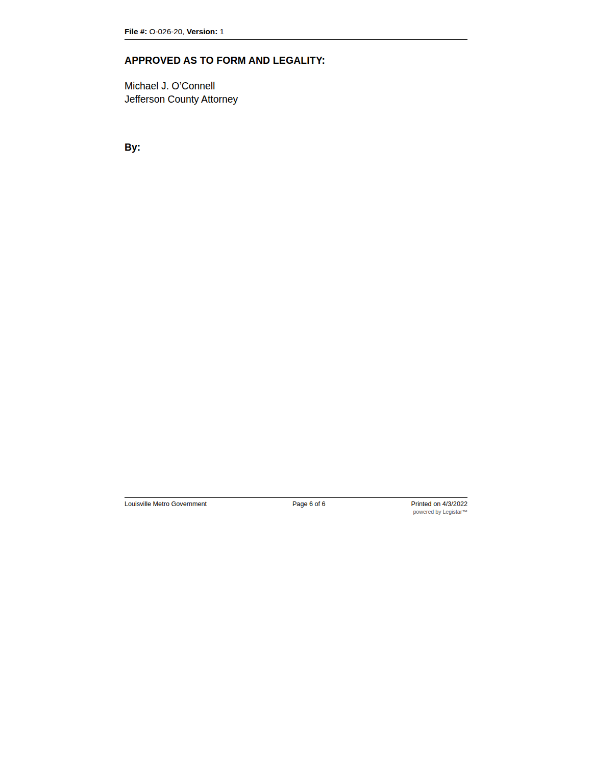File #: O-026-20, Version: 1
APPROVED AS TO FORM AND LEGALITY:
Michael J. O’Connell
Jefferson County Attorney
By:
Louisville Metro Government
Page 6 of 6
Printed on 4/3/2022 powered by Legistar™